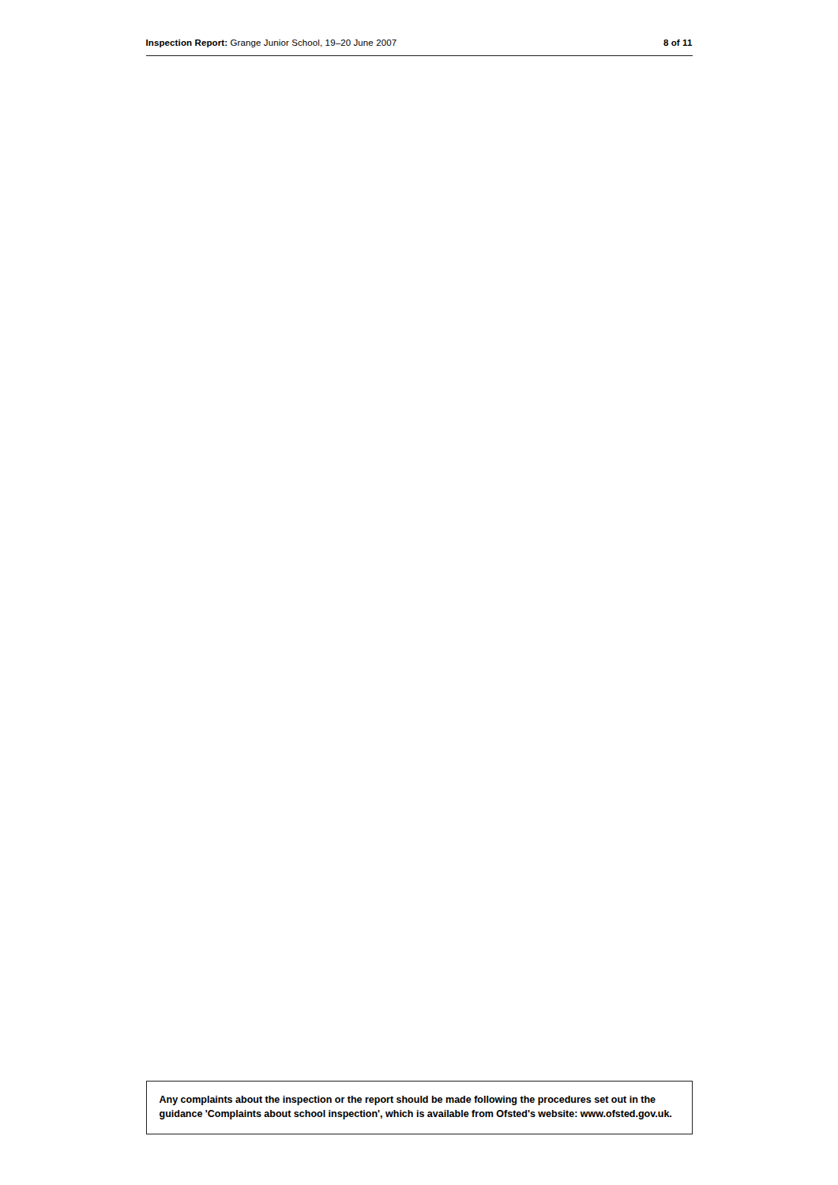Inspection Report: Grange Junior School, 19–20 June 2007
8 of 11
Any complaints about the inspection or the report should be made following the procedures set out in the guidance 'Complaints about school inspection', which is available from Ofsted's website: www.ofsted.gov.uk.